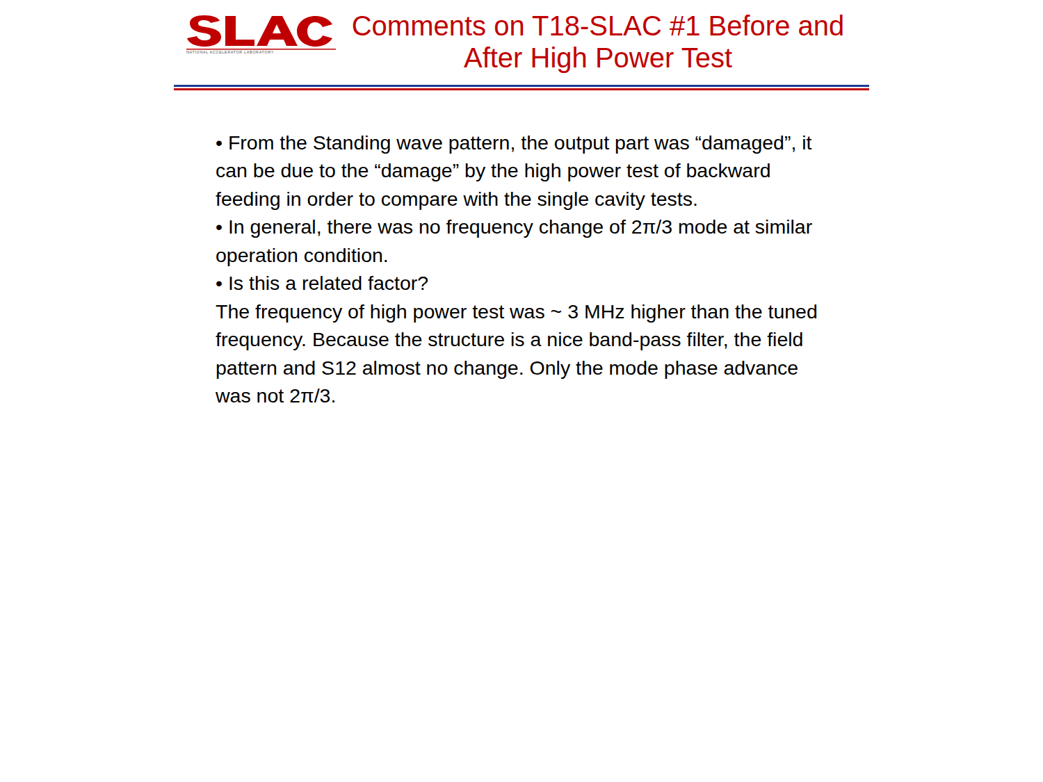NATIONAL ACCELERATOR LABORATORY
Comments on T18-SLAC #1 Before and After High Power Test
• From the Standing wave pattern, the output part was “damaged”, it can be due to the “damage” by the high power test of backward feeding in order to compare with the single cavity tests.
• In general, there was no frequency change of 2π/3 mode at similar operation condition.
• Is this a related factor?
The frequency of high power test was ~ 3 MHz higher than the tuned frequency. Because the structure is a nice band-pass filter, the field pattern and S12 almost no change. Only the mode phase advance was not 2π/3.